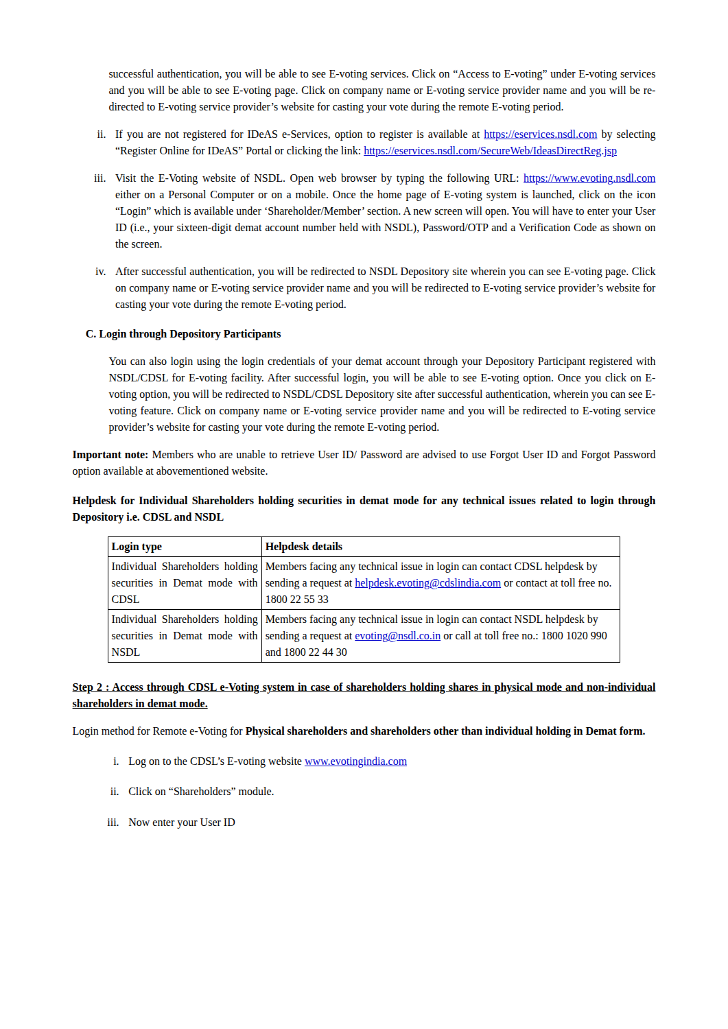successful authentication, you will be able to see E-voting services. Click on “Access to E-voting” under E-voting services and you will be able to see E-voting page. Click on company name or E-voting service provider name and you will be re-directed to E-voting service provider’s website for casting your vote during the remote E-voting period.
If you are not registered for IDeAS e-Services, option to register is available at https://eservices.nsdl.com by selecting “Register Online for IDeAS” Portal or clicking the link: https://eservices.nsdl.com/SecureWeb/IdeasDirectReg.jsp
Visit the E-Voting website of NSDL. Open web browser by typing the following URL: https://www.evoting.nsdl.com either on a Personal Computer or on a mobile. Once the home page of E-voting system is launched, click on the icon “Login” which is available under ‘Shareholder/Member’ section. A new screen will open. You will have to enter your User ID (i.e., your sixteen-digit demat account number held with NSDL), Password/OTP and a Verification Code as shown on the screen.
After successful authentication, you will be redirected to NSDL Depository site wherein you can see E-voting page. Click on company name or E-voting service provider name and you will be redirected to E-voting service provider’s website for casting your vote during the remote E-voting period.
C. Login through Depository Participants
You can also login using the login credentials of your demat account through your Depository Participant registered with NSDL/CDSL for E-voting facility. After successful login, you will be able to see E-voting option. Once you click on E-voting option, you will be redirected to NSDL/CDSL Depository site after successful authentication, wherein you can see E-voting feature. Click on company name or E-voting service provider name and you will be redirected to E-voting service provider’s website for casting your vote during the remote E-voting period.
Important note: Members who are unable to retrieve User ID/ Password are advised to use Forgot User ID and Forgot Password option available at abovementioned website.
Helpdesk for Individual Shareholders holding securities in demat mode for any technical issues related to login through Depository i.e. CDSL and NSDL
| Login type | Helpdesk details |
| --- | --- |
| Individual Shareholders holding securities in Demat mode with CDSL | Members facing any technical issue in login can contact CDSL helpdesk by sending a request at helpdesk.evoting@cdslindia.com or contact at toll free no. 1800 22 55 33 |
| Individual Shareholders holding securities in Demat mode with NSDL | Members facing any technical issue in login can contact NSDL helpdesk by sending a request at evoting@nsdl.co.in or call at toll free no.: 1800 1020 990 and 1800 22 44 30 |
Step 2 : Access through CDSL e-Voting system in case of shareholders holding shares in physical mode and non-individual shareholders in demat mode.
Login method for Remote e-Voting for Physical shareholders and shareholders other than individual holding in Demat form.
Log on to the CDSL’s E-voting website www.evotingindia.com
Click on “Shareholders” module.
Now enter your User ID